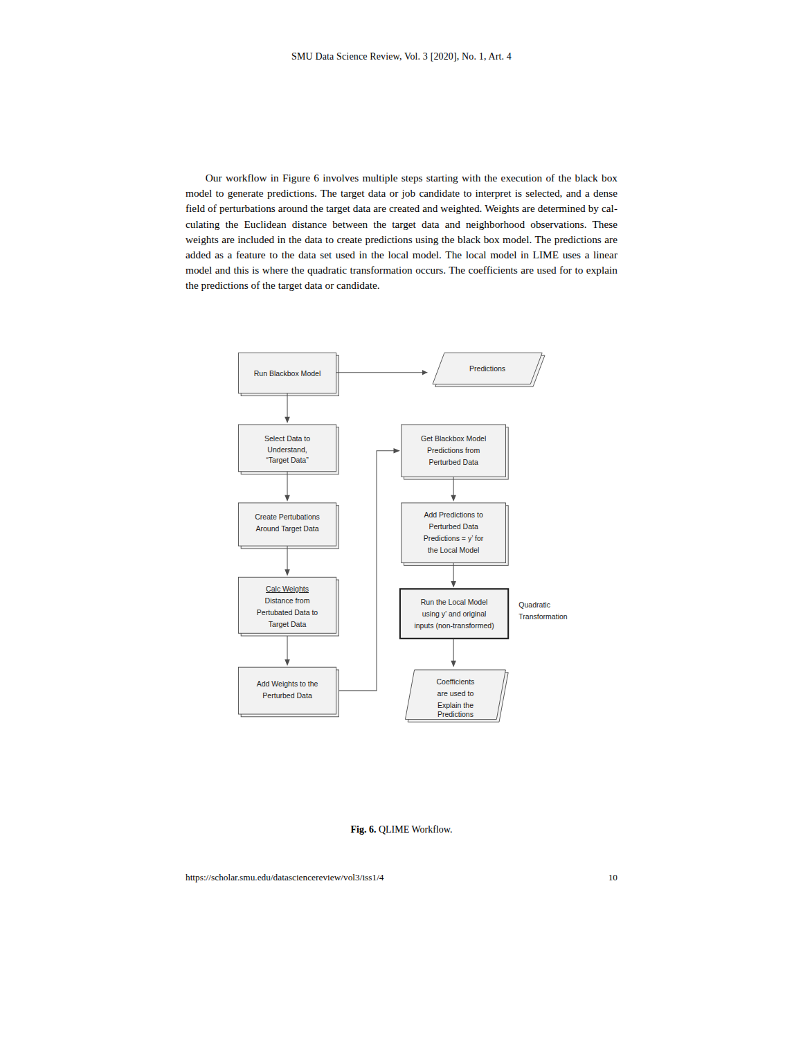SMU Data Science Review, Vol. 3 [2020], No. 1, Art. 4
Our workflow in Figure 6 involves multiple steps starting with the execution of the black box model to generate predictions. The target data or job candidate to interpret is selected, and a dense field of perturbations around the target data are created and weighted. Weights are determined by calculating the Euclidean distance between the target data and neighborhood observations. These weights are included in the data to create predictions using the black box model. The predictions are added as a feature to the data set used in the local model. The local model in LIME uses a linear model and this is where the quadratic transformation occurs. The coefficients are used for to explain the predictions of the target data or candidate.
Run Blackbox Model Predictions Select Data to Understand, “Target Data” Create Pertubations Around Target Data Calc Weights Distance from Pertubated Data to Target Data Add Weights to the Perturbed Data Get Blackbox Model Predictions from Perturbed Data Add Predictions to Perturbed Data Predictions = y’ for the Local Model Run the Local Model using y’ and original inputs (non-transformed) Quadratic Transformation Coefficients are used to Explain the Predictions
Fig. 6. QLIME Workflow.
https://scholar.smu.edu/datasciencereview/vol3/iss1/4
10